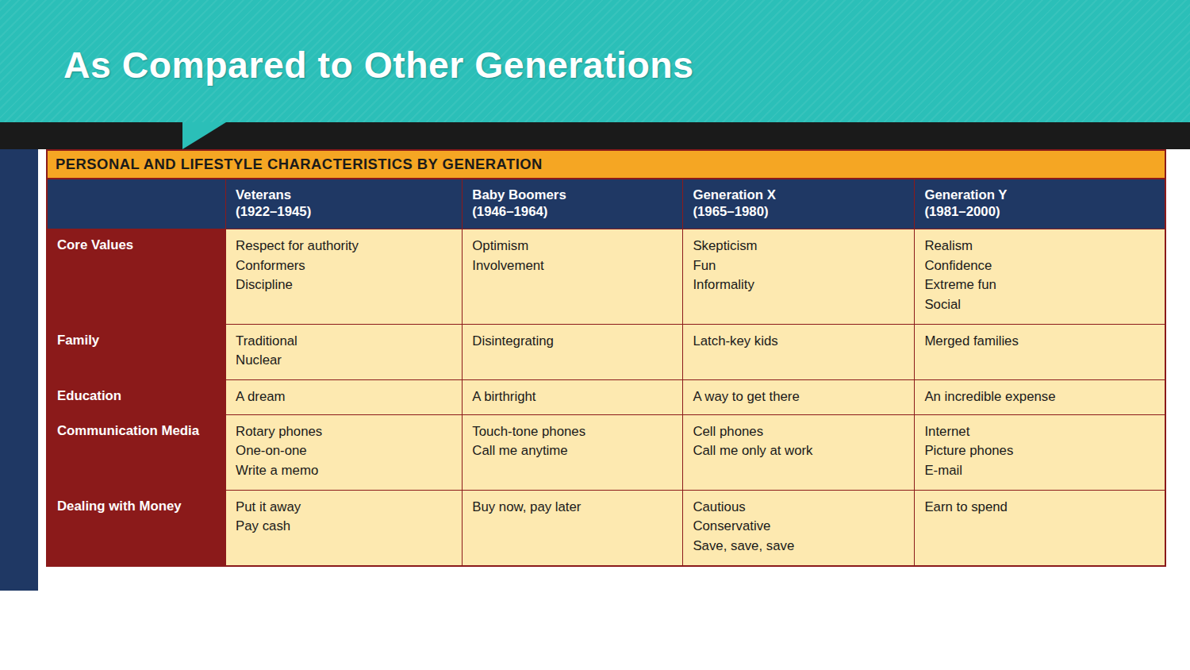As Compared to Other Generations
PERSONAL AND LIFESTYLE CHARACTERISTICS BY GENERATION
| | Veterans (1922–1945) | Baby Boomers (1946–1964) | Generation X (1965–1980) | Generation Y (1981–2000) |
| --- | --- | --- | --- | --- |
| Core Values | Respect for authority Conformers Discipline | Optimism Involvement | Skepticism Fun Informality | Realism Confidence Extreme fun Social |
| Family | Traditional Nuclear | Disintegrating | Latch-key kids | Merged families |
| Education | A dream | A birthright | A way to get there | An incredible expense |
| Communication Media | Rotary phones One-on-one Write a memo | Touch-tone phones Call me anytime | Cell phones Call me only at work | Internet Picture phones E-mail |
| Dealing with Money | Put it away Pay cash | Buy now, pay later | Cautious Conservative Save, save, save | Earn to spend |